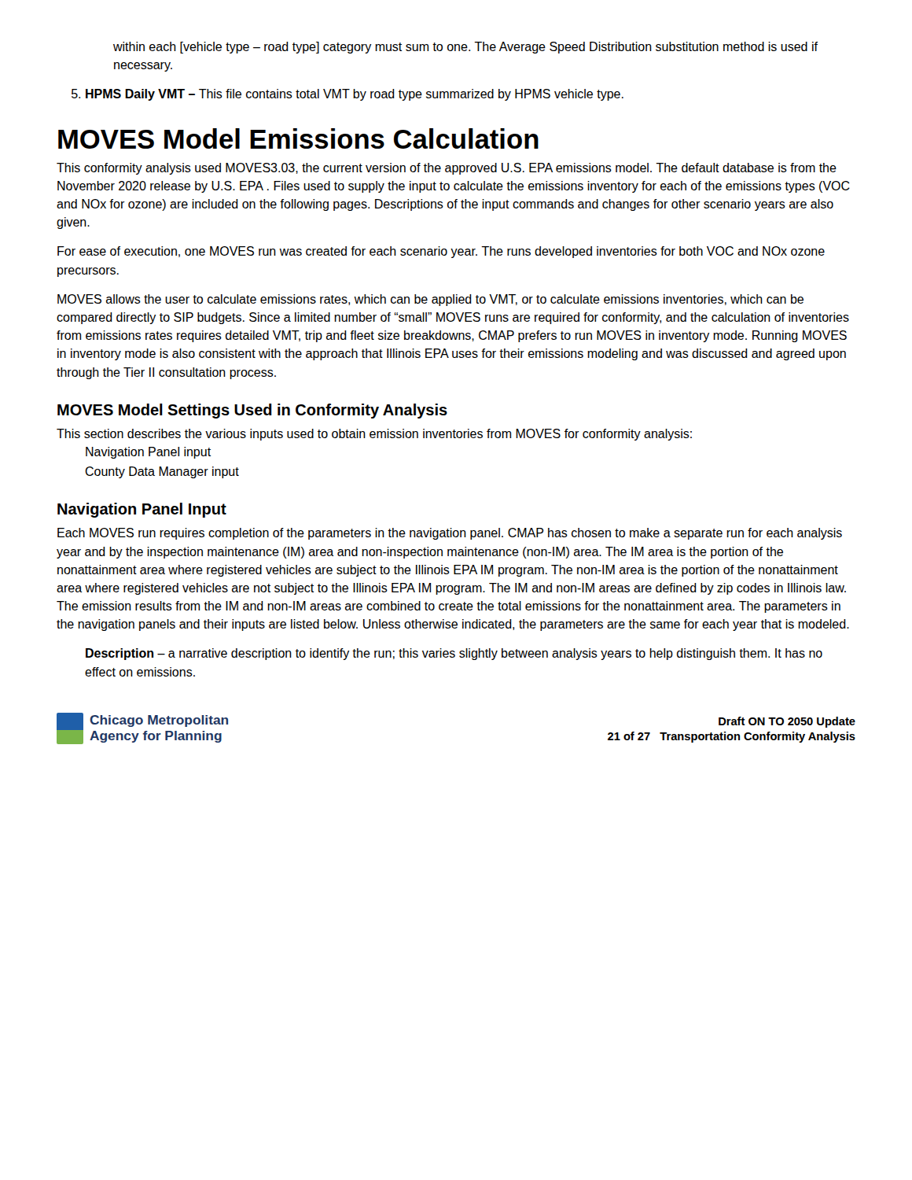within each [vehicle type – road type] category must sum to one. The Average Speed Distribution substitution method is used if necessary.
HPMS Daily VMT – This file contains total VMT by road type summarized by HPMS vehicle type.
MOVES Model Emissions Calculation
This conformity analysis used MOVES3.03, the current version of the approved U.S. EPA emissions model. The default database is from the November 2020 release by U.S. EPA . Files used to supply the input to calculate the emissions inventory for each of the emissions types (VOC and NOx for ozone) are included on the following pages. Descriptions of the input commands and changes for other scenario years are also given.
For ease of execution, one MOVES run was created for each scenario year. The runs developed inventories for both VOC and NOx ozone precursors.
MOVES allows the user to calculate emissions rates, which can be applied to VMT, or to calculate emissions inventories, which can be compared directly to SIP budgets. Since a limited number of “small” MOVES runs are required for conformity, and the calculation of inventories from emissions rates requires detailed VMT, trip and fleet size breakdowns, CMAP prefers to run MOVES in inventory mode. Running MOVES in inventory mode is also consistent with the approach that Illinois EPA uses for their emissions modeling and was discussed and agreed upon through the Tier II consultation process.
MOVES Model Settings Used in Conformity Analysis
This section describes the various inputs used to obtain emission inventories from MOVES for conformity analysis:
Navigation Panel input
County Data Manager input
Navigation Panel Input
Each MOVES run requires completion of the parameters in the navigation panel. CMAP has chosen to make a separate run for each analysis year and by the inspection maintenance (IM) area and non-inspection maintenance (non-IM) area. The IM area is the portion of the nonattainment area where registered vehicles are subject to the Illinois EPA IM program. The non-IM area is the portion of the nonattainment area where registered vehicles are not subject to the Illinois EPA IM program. The IM and non-IM areas are defined by zip codes in Illinois law. The emission results from the IM and non-IM areas are combined to create the total emissions for the nonattainment area. The parameters in the navigation panels and their inputs are listed below. Unless otherwise indicated, the parameters are the same for each year that is modeled.
Description – a narrative description to identify the run; this varies slightly between analysis years to help distinguish them. It has no effect on emissions.
Chicago Metropolitan
Agency for Planning
Draft ON TO 2050 Update
21 of 27 Transportation Conformity Analysis